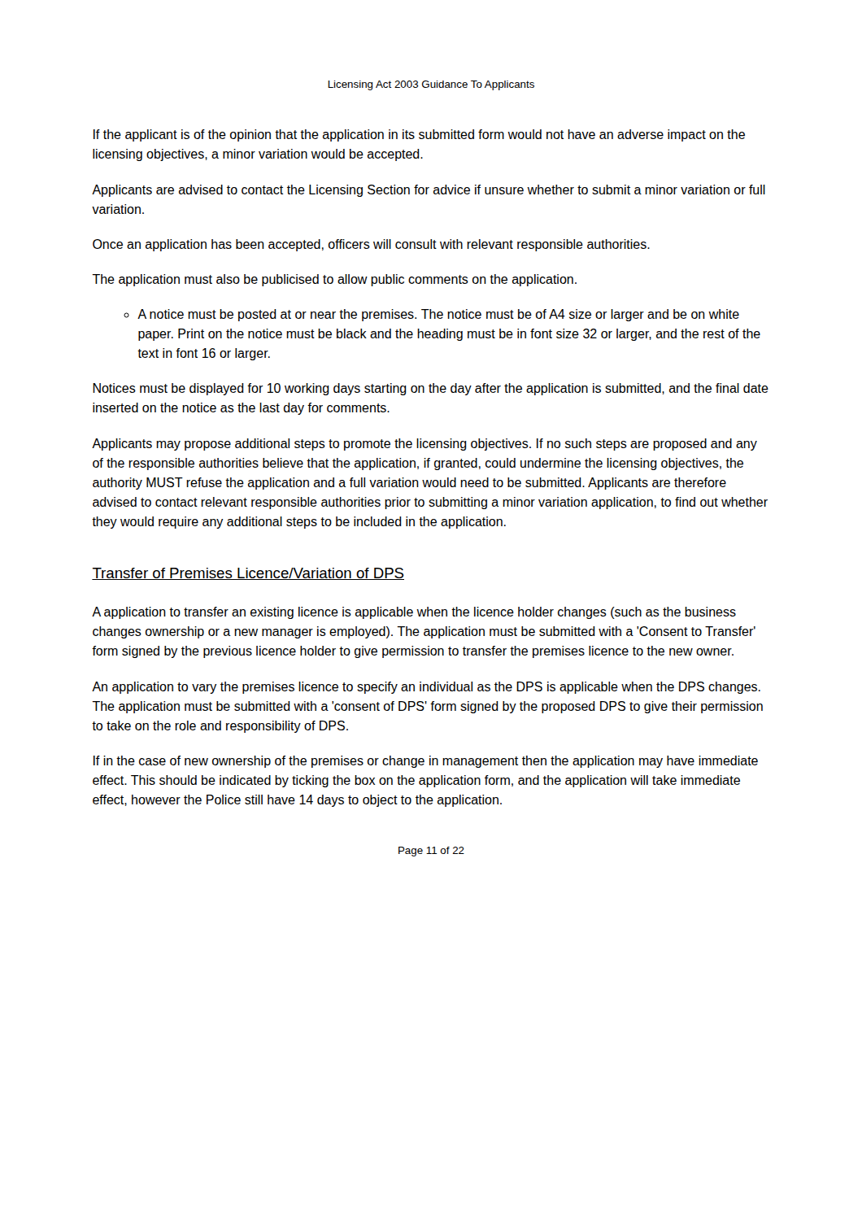Licensing Act 2003 Guidance To Applicants
If the applicant is of the opinion that the application in its submitted form would not have an adverse impact on the licensing objectives, a minor variation would be accepted.
Applicants are advised to contact the Licensing Section for advice if unsure whether to submit a minor variation or full variation.
Once an application has been accepted, officers will consult with relevant responsible authorities.
The application must also be publicised to allow public comments on the application.
A notice must be posted at or near the premises. The notice must be of A4 size or larger and be on white paper. Print on the notice must be black and the heading must be in font size 32 or larger, and the rest of the text in font 16 or larger.
Notices must be displayed for 10 working days starting on the day after the application is submitted, and the final date inserted on the notice as the last day for comments.
Applicants may propose additional steps to promote the licensing objectives. If no such steps are proposed and any of the responsible authorities believe that the application, if granted, could undermine the licensing objectives, the authority MUST refuse the application and a full variation would need to be submitted. Applicants are therefore advised to contact relevant responsible authorities prior to submitting a minor variation application, to find out whether they would require any additional steps to be included in the application.
Transfer of Premises Licence/Variation of DPS
A application to transfer an existing licence is applicable when the licence holder changes (such as the business changes ownership or a new manager is employed). The application must be submitted with a 'Consent to Transfer' form signed by the previous licence holder to give permission to transfer the premises licence to the new owner.
An application to vary the premises licence to specify an individual as the DPS is applicable when the DPS changes. The application must be submitted with a 'consent of DPS' form signed by the proposed DPS to give their permission to take on the role and responsibility of DPS.
If in the case of new ownership of the premises or change in management then the application may have immediate effect. This should be indicated by ticking the box on the application form, and the application will take immediate effect, however the Police still have 14 days to object to the application.
Page 11 of 22